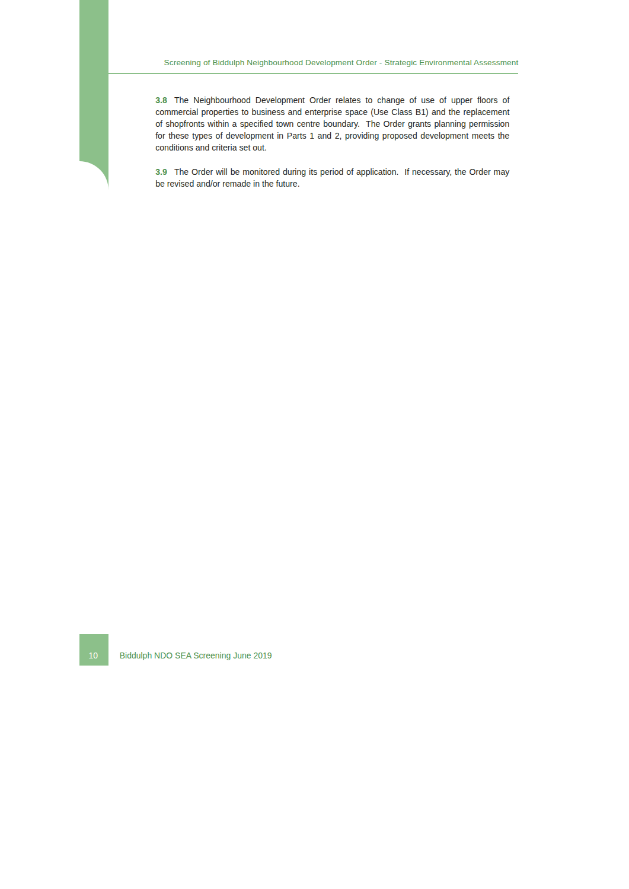Screening of Biddulph Neighbourhood Development Order - Strategic Environmental Assessment
3.8 The Neighbourhood Development Order relates to change of use of upper floors of commercial properties to business and enterprise space (Use Class B1) and the replacement of shopfronts within a specified town centre boundary. The Order grants planning permission for these types of development in Parts 1 and 2, providing proposed development meets the conditions and criteria set out.
3.9 The Order will be monitored during its period of application. If necessary, the Order may be revised and/or remade in the future.
10
Biddulph NDO SEA Screening June 2019